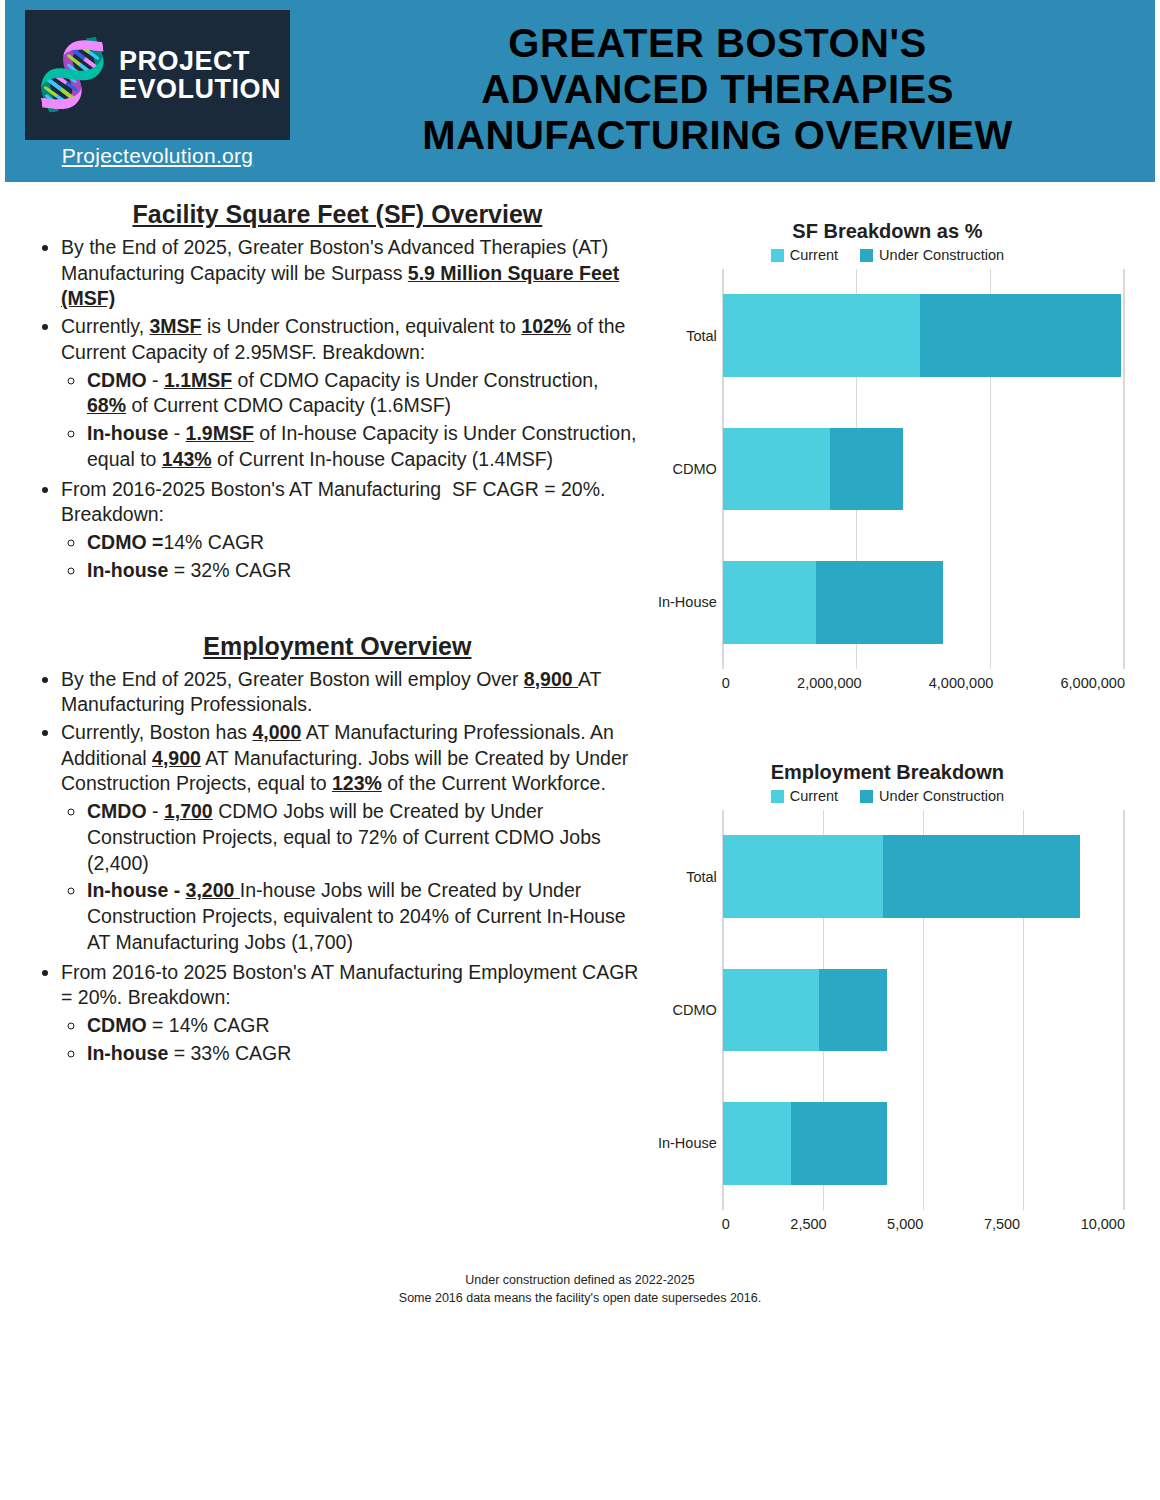🧬 PROJECT
EVOLUTION
Projectevolution.org
Greater Boston's
Advanced Therapies
Manufacturing Overview
Facility Square Feet (SF) Overview
By the End of 2025, Greater Boston's Advanced Therapies (AT) Manufacturing Capacity will be Surpass 5.9 Million Square Feet (MSF)
Currently, 3MSF is Under Construction, equivalent to 102% of the Current Capacity of 2.95MSF. Breakdown:
CDMO - 1.1MSF of CDMO Capacity is Under Construction, 68% of Current CDMO Capacity (1.6MSF)
In-house - 1.9MSF of In-house Capacity is Under Construction, equal to 143% of Current In-house Capacity (1.4MSF)
From 2016-2025 Boston's AT Manufacturing SF CAGR = 20%. Breakdown:
CDMO =14% CAGR
In-house = 32% CAGR
Employment Overview
By the End of 2025, Greater Boston will employ Over 8,900 AT Manufacturing Professionals.
Currently, Boston has 4,000 AT Manufacturing Professionals. An Additional 4,900 AT Manufacturing. Jobs will be Created by Under Construction Projects, equal to 123% of the Current Workforce.
CMDO - 1,700 CDMO Jobs will be Created by Under Construction Projects, equal to 72% of Current CDMO Jobs (2,400)
In-house - 3,200 In-house Jobs will be Created by Under Construction Projects, equivalent to 204% of Current In-House AT Manufacturing Jobs (1,700)
From 2016-to 2025 Boston's AT Manufacturing Employment CAGR = 20%. Breakdown:
CDMO = 14% CAGR
In-house = 33% CAGR
SF Breakdown as %
Current Under Construction
Total
CDMO
In-House
02,000,0004,000,0006,000,000
Employment Breakdown
Current Under Construction
Total
CDMO
In-House
02,5005,0007,50010,000
Under construction defined as 2022-2025
Some 2016 data means the facility's open date supersedes 2016.